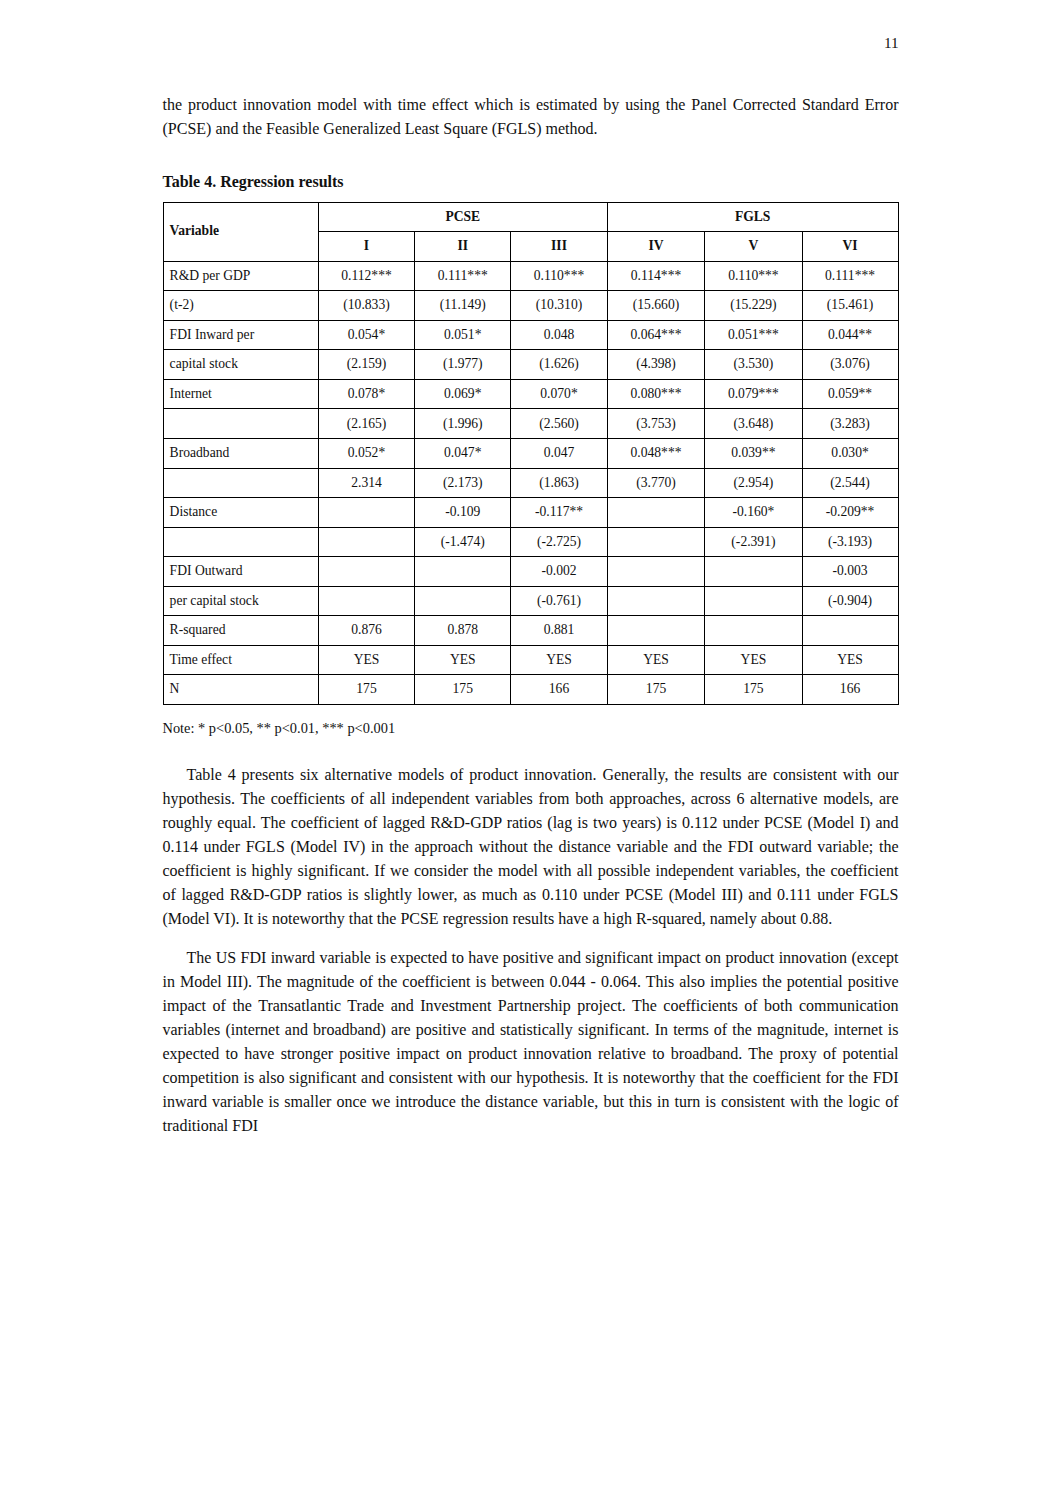11
the product innovation model with time effect which is estimated by using the Panel Corrected Standard Error (PCSE) and the Feasible Generalized Least Square (FGLS) method.
Table 4. Regression results
| Variable | PCSE | FGLS |
| --- | --- | --- |
| I | II | III | IV | V | VI |
| R&D per GDP | 0.112*** | 0.111*** | 0.110*** | 0.114*** | 0.110*** | 0.111*** |
| (t-2) | (10.833) | (11.149) | (10.310) | (15.660) | (15.229) | (15.461) |
| FDI Inward per | 0.054* | 0.051* | 0.048 | 0.064*** | 0.051*** | 0.044** |
| capital stock | (2.159) | (1.977) | (1.626) | (4.398) | (3.530) | (3.076) |
| Internet | 0.078* | 0.069* | 0.070* | 0.080*** | 0.079*** | 0.059** |
| | (2.165) | (1.996) | (2.560) | (3.753) | (3.648) | (3.283) |
| Broadband | 0.052* | 0.047* | 0.047 | 0.048*** | 0.039** | 0.030* |
| | 2.314 | (2.173) | (1.863) | (3.770) | (2.954) | (2.544) |
| Distance | | -0.109 | -0.117** | | -0.160* | -0.209** |
| | | (-1.474) | (-2.725) | | (-2.391) | (-3.193) |
| FDI Outward | | | -0.002 | | | -0.003 |
| per capital stock | | | (-0.761) | | | (-0.904) |
| R-squared | 0.876 | 0.878 | 0.881 | | | |
| Time effect | YES | YES | YES | YES | YES | YES |
| N | 175 | 175 | 166 | 175 | 175 | 166 |
Note: * p<0.05, ** p<0.01, *** p<0.001
Table 4 presents six alternative models of product innovation. Generally, the results are consistent with our hypothesis. The coefficients of all independent variables from both approaches, across 6 alternative models, are roughly equal. The coefficient of lagged R&D-GDP ratios (lag is two years) is 0.112 under PCSE (Model I) and 0.114 under FGLS (Model IV) in the approach without the distance variable and the FDI outward variable; the coefficient is highly significant. If we consider the model with all possible independent variables, the coefficient of lagged R&D-GDP ratios is slightly lower, as much as 0.110 under PCSE (Model III) and 0.111 under FGLS (Model VI). It is noteworthy that the PCSE regression results have a high R-squared, namely about 0.88.
The US FDI inward variable is expected to have positive and significant impact on product innovation (except in Model III). The magnitude of the coefficient is between 0.044 - 0.064. This also implies the potential positive impact of the Transatlantic Trade and Investment Partnership project. The coefficients of both communication variables (internet and broadband) are positive and statistically significant. In terms of the magnitude, internet is expected to have stronger positive impact on product innovation relative to broadband. The proxy of potential competition is also significant and consistent with our hypothesis. It is noteworthy that the coefficient for the FDI inward variable is smaller once we introduce the distance variable, but this in turn is consistent with the logic of traditional FDI